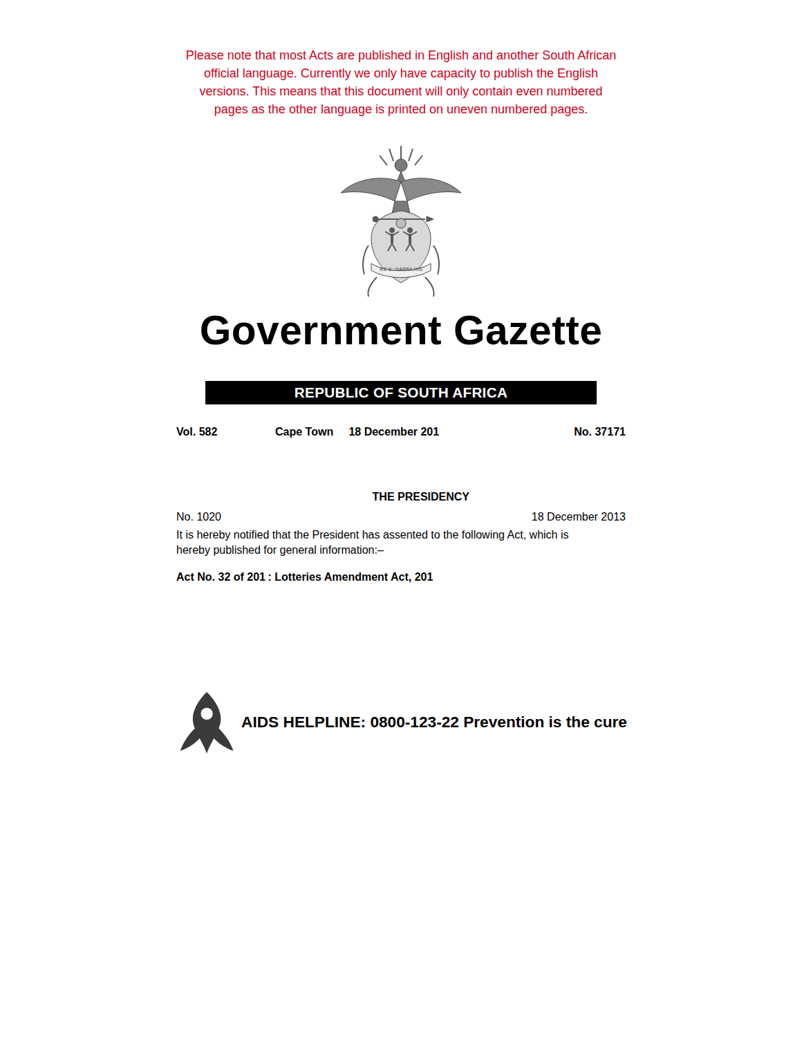Please note that most Acts are published in English and another South African official language. Currently we only have capacity to publish the English versions. This means that this document will only contain even numbered pages as the other language is printed on uneven numbered pages.
!KE E: /XARRA //KE
Government Gazette
REPUBLIC OF SOUTH AFRICA
| Vol. 582 | Cape Town 18 December 201 | No. 37171 |
THE PRESIDENCY
No. 1020 18 December 2013
It is hereby notified that the President has assented to the following Act, which is hereby published for general information:–
Act No. 32 of 201  : Lotteries Amendment Act, 201 
AIDS HELPLINE: 0800-123-22 Prevention is the cure